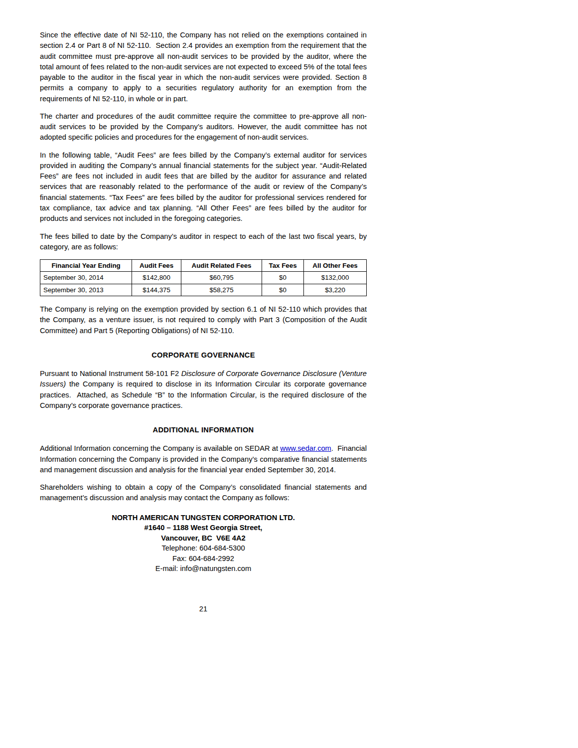Since the effective date of NI 52-110, the Company has not relied on the exemptions contained in section 2.4 or Part 8 of NI 52-110. Section 2.4 provides an exemption from the requirement that the audit committee must pre-approve all non-audit services to be provided by the auditor, where the total amount of fees related to the non-audit services are not expected to exceed 5% of the total fees payable to the auditor in the fiscal year in which the non-audit services were provided. Section 8 permits a company to apply to a securities regulatory authority for an exemption from the requirements of NI 52-110, in whole or in part.
The charter and procedures of the audit committee require the committee to pre-approve all non-audit services to be provided by the Company’s auditors. However, the audit committee has not adopted specific policies and procedures for the engagement of non-audit services.
In the following table, “Audit Fees” are fees billed by the Company’s external auditor for services provided in auditing the Company’s annual financial statements for the subject year. “Audit-Related Fees” are fees not included in audit fees that are billed by the auditor for assurance and related services that are reasonably related to the performance of the audit or review of the Company’s financial statements. “Tax Fees” are fees billed by the auditor for professional services rendered for tax compliance, tax advice and tax planning. “All Other Fees” are fees billed by the auditor for products and services not included in the foregoing categories.
The fees billed to date by the Company’s auditor in respect to each of the last two fiscal years, by category, are as follows:
| Financial Year Ending | Audit Fees | Audit Related Fees | Tax Fees | All Other Fees |
| --- | --- | --- | --- | --- |
| September 30, 2014 | $142,800 | $60,795 | $0 | $132,000 |
| September 30, 2013 | $144,375 | $58,275 | $0 | $3,220 |
The Company is relying on the exemption provided by section 6.1 of NI 52-110 which provides that the Company, as a venture issuer, is not required to comply with Part 3 (Composition of the Audit Committee) and Part 5 (Reporting Obligations) of NI 52-110.
CORPORATE GOVERNANCE
Pursuant to National Instrument 58-101 F2 Disclosure of Corporate Governance Disclosure (Venture Issuers) the Company is required to disclose in its Information Circular its corporate governance practices. Attached, as Schedule “B” to the Information Circular, is the required disclosure of the Company’s corporate governance practices.
ADDITIONAL INFORMATION
Additional Information concerning the Company is available on SEDAR at www.sedar.com. Financial Information concerning the Company is provided in the Company’s comparative financial statements and management discussion and analysis for the financial year ended September 30, 2014.
Shareholders wishing to obtain a copy of the Company’s consolidated financial statements and management’s discussion and analysis may contact the Company as follows:
NORTH AMERICAN TUNGSTEN CORPORATION LTD.
#1640 – 1188 West Georgia Street,
Vancouver, BC V6E 4A2
Telephone: 604-684-5300
Fax: 604-684-2992
E-mail: info@natungsten.com
21